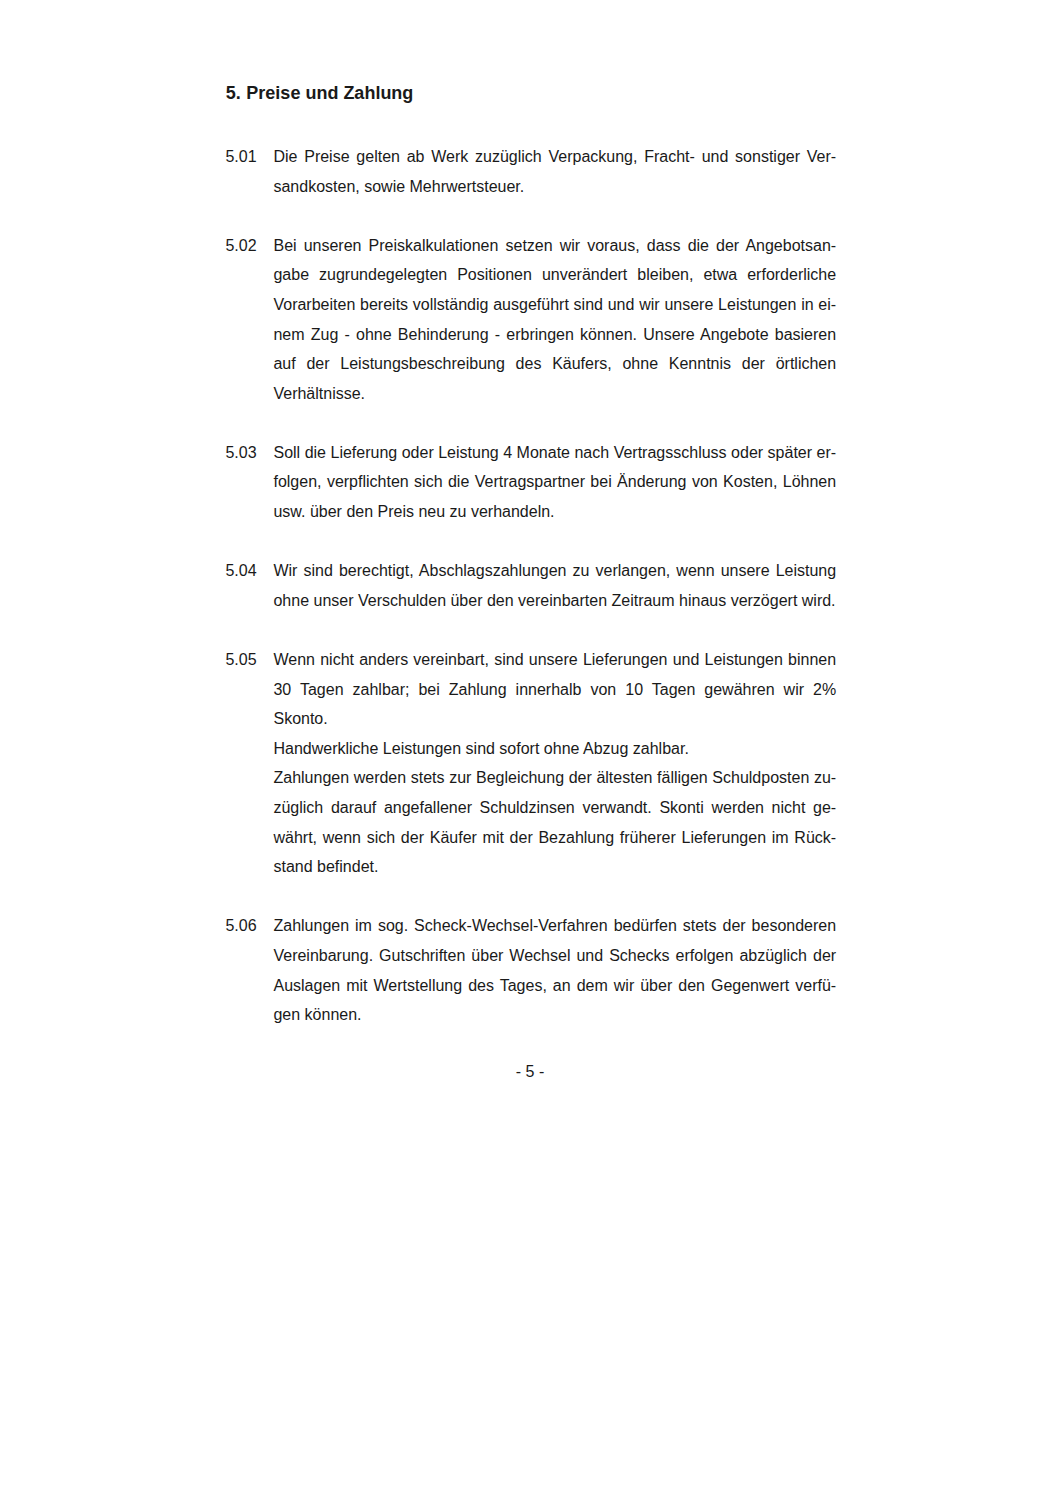5. Preise und Zahlung
5.01
Die Preise gelten ab Werk zuzüglich Verpackung, Fracht- und sonstiger Versandkosten, sowie Mehrwertsteuer.
5.02
Bei unseren Preiskalkulationen setzen wir voraus, dass die der Angebotsangabe zugrundegelegten Positionen unverändert bleiben, etwa erforderliche Vorarbeiten bereits vollständig ausgeführt sind und wir unsere Leistungen in einem Zug - ohne Behinderung - erbringen können. Unsere Angebote basieren auf der Leistungsbeschreibung des Käufers, ohne Kenntnis der örtlichen Verhältnisse.
5.03
Soll die Lieferung oder Leistung 4 Monate nach Vertragsschluss oder später erfolgen, verpflichten sich die Vertragspartner bei Änderung von Kosten, Löhnen usw. über den Preis neu zu verhandeln.
5.04
Wir sind berechtigt, Abschlagszahlungen zu verlangen, wenn unsere Leistung ohne unser Verschulden über den vereinbarten Zeitraum hinaus verzögert wird.
5.05
Wenn nicht anders vereinbart, sind unsere Lieferungen und Leistungen binnen 30 Tagen zahlbar; bei Zahlung innerhalb von 10 Tagen gewähren wir 2% Skonto.
Handwerkliche Leistungen sind sofort ohne Abzug zahlbar.
Zahlungen werden stets zur Begleichung der ältesten fälligen Schuldposten zuzüglich darauf angefallener Schuldzinsen verwandt. Skonti werden nicht gewährt, wenn sich der Käufer mit der Bezahlung früherer Lieferungen im Rückstand befindet.
5.06
Zahlungen im sog. Scheck-Wechsel-Verfahren bedürfen stets der besonderen Vereinbarung. Gutschriften über Wechsel und Schecks erfolgen abzüglich der Auslagen mit Wertstellung des Tages, an dem wir über den Gegenwert verfügen können.
- 5 -